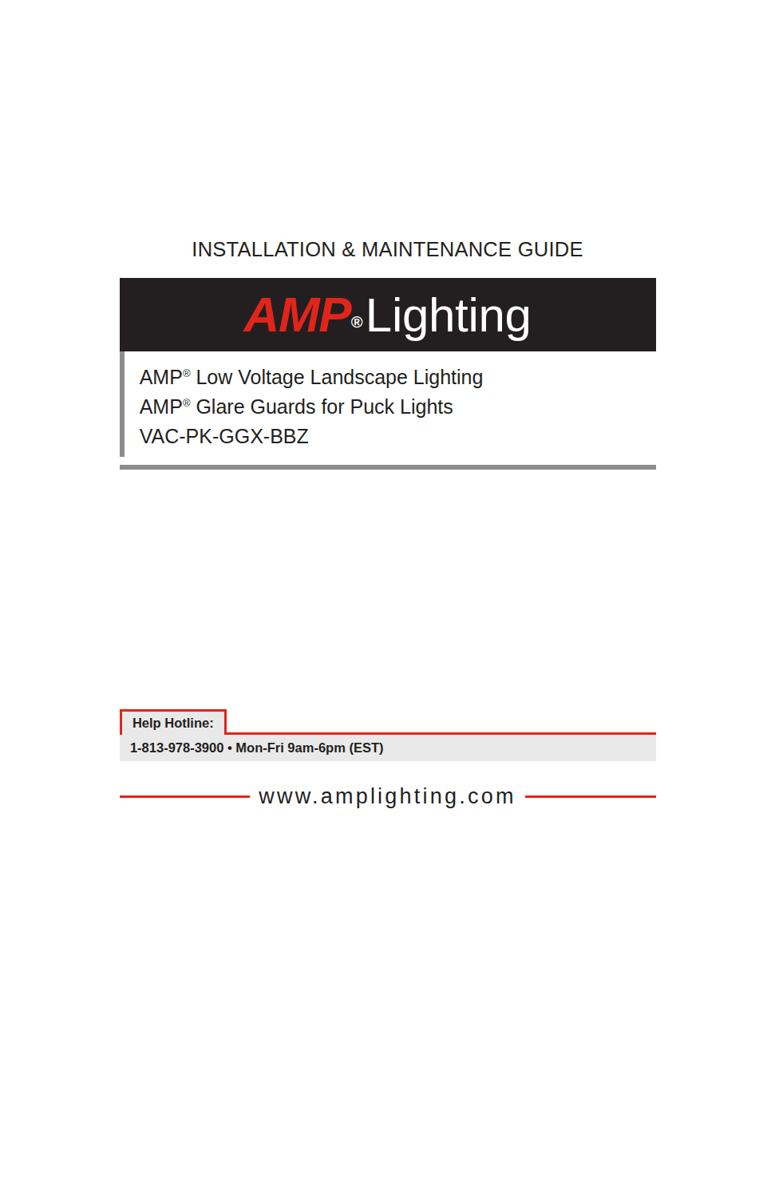INSTALLATION & MAINTENANCE GUIDE
AMP®Lighting
AMP® Low Voltage Landscape Lighting
AMP® Glare Guards for Puck Lights
VAC-PK-GGX-BBZ
Help Hotline:
1-813-978-3900 • Mon-Fri 9am-6pm (EST)
www.amplighting.com